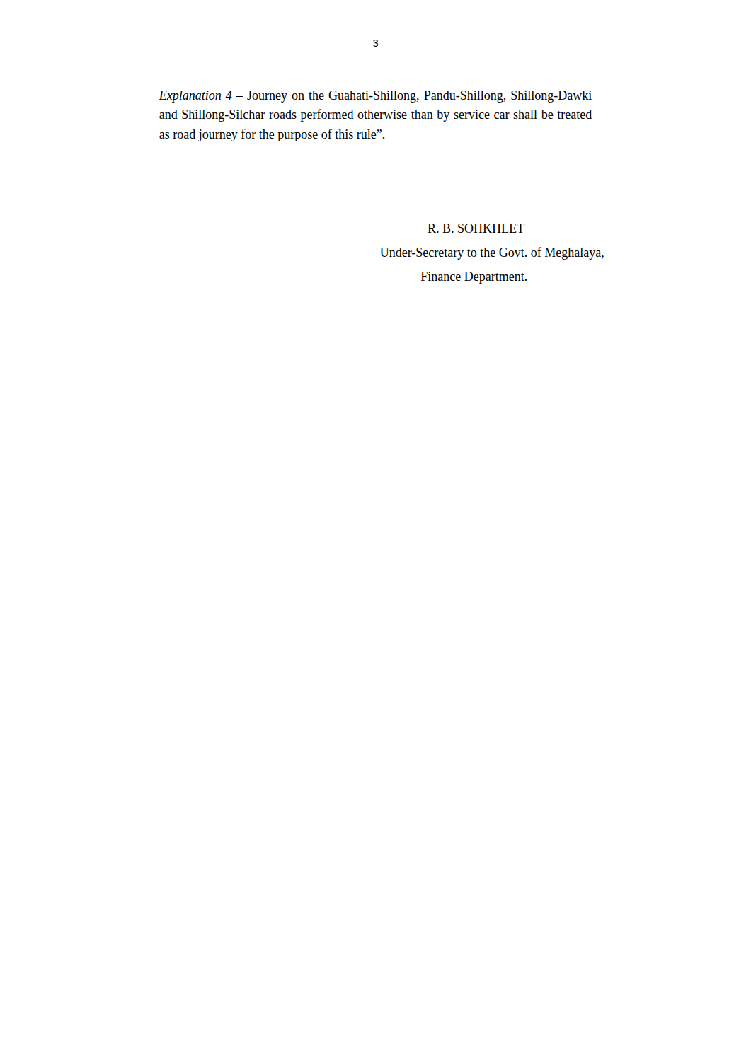3
Explanation 4 – Journey on the Guahati-Shillong, Pandu-Shillong, Shillong-Dawki and Shillong-Silchar roads performed otherwise than by service car shall be treated as road journey for the purpose of this rule”.
R. B. SOHKHLET
Under-Secretary to the Govt. of Meghalaya,
Finance Department.